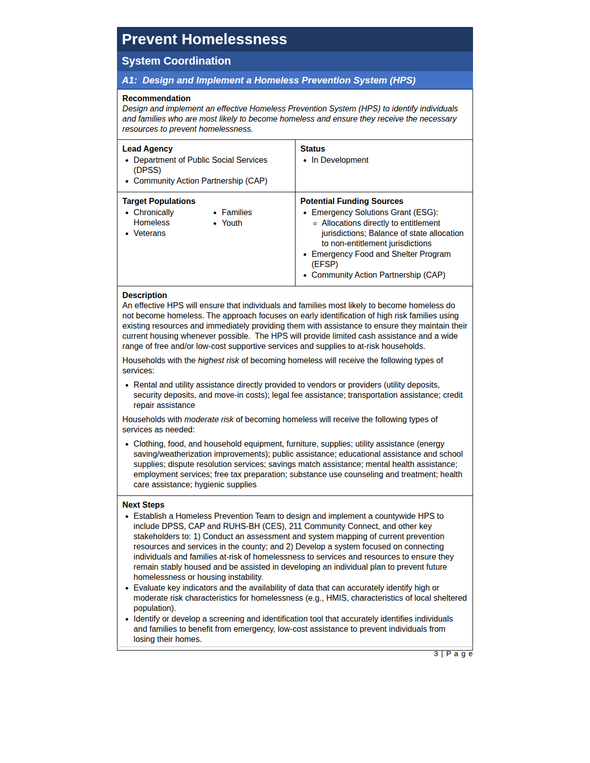Prevent Homelessness
System Coordination
A1: Design and Implement a Homeless Prevention System (HPS)
| Recommendation Design and implement an effective Homeless Prevention System (HPS) to identify individuals and families who are most likely to become homeless and ensure they receive the necessary resources to prevent homelessness. |
| Lead Agency Department of Public Social Services (DPSS) Community Action Partnership (CAP) | Status In Development |
| Target Populations Chronically Homeless Veterans Families Youth | Potential Funding Sources Emergency Solutions Grant (ESG): Allocations directly to entitlement jurisdictions; Balance of state allocation to non-entitlement jurisdictions Emergency Food and Shelter Program (EFSP) Community Action Partnership (CAP) |
| Description An effective HPS will ensure that individuals and families most likely to become homeless do not become homeless. The approach focuses on early identification of high risk families using existing resources and immediately providing them with assistance to ensure they maintain their current housing whenever possible. The HPS will provide limited cash assistance and a wide range of free and/or low-cost supportive services and supplies to at-risk households. Households with the highest risk of becoming homeless will receive the following types of services: Rental and utility assistance directly provided to vendors or providers (utility deposits, security deposits, and move-in costs); legal fee assistance; transportation assistance; credit repair assistance Households with moderate risk of becoming homeless will receive the following types of services as needed: Clothing, food, and household equipment, furniture, supplies; utility assistance (energy saving/weatherization improvements); public assistance; educational assistance and school supplies; dispute resolution services; savings match assistance; mental health assistance; employment services; free tax preparation; substance use counseling and treatment; health care assistance; hygienic supplies |
| Next Steps Establish a Homeless Prevention Team to design and implement a countywide HPS to include DPSS, CAP and RUHS-BH (CES), 211 Community Connect, and other key stakeholders to: 1) Conduct an assessment and system mapping of current prevention resources and services in the county; and 2) Develop a system focused on connecting individuals and families at-risk of homelessness to services and resources to ensure they remain stably housed and be assisted in developing an individual plan to prevent future homelessness or housing instability. Evaluate key indicators and the availability of data that can accurately identify high or moderate risk characteristics for homelessness (e.g., HMIS, characteristics of local sheltered population). Identify or develop a screening and identification tool that accurately identifies individuals and families to benefit from emergency, low-cost assistance to prevent individuals from losing their homes. |
3 | P a g e